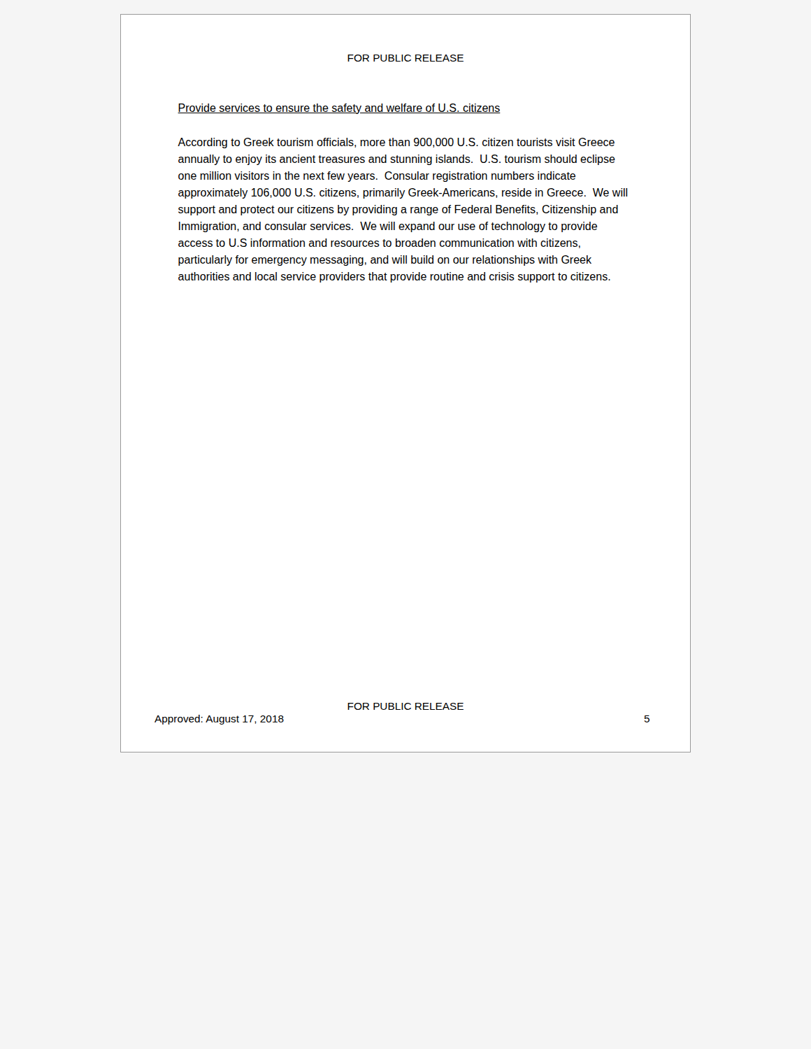FOR PUBLIC RELEASE
Provide services to ensure the safety and welfare of U.S. citizens
According to Greek tourism officials, more than 900,000 U.S. citizen tourists visit Greece annually to enjoy its ancient treasures and stunning islands. U.S. tourism should eclipse one million visitors in the next few years. Consular registration numbers indicate approximately 106,000 U.S. citizens, primarily Greek-Americans, reside in Greece. We will support and protect our citizens by providing a range of Federal Benefits, Citizenship and Immigration, and consular services. We will expand our use of technology to provide access to U.S information and resources to broaden communication with citizens, particularly for emergency messaging, and will build on our relationships with Greek authorities and local service providers that provide routine and crisis support to citizens.
FOR PUBLIC RELEASE
Approved: August 17, 2018 5